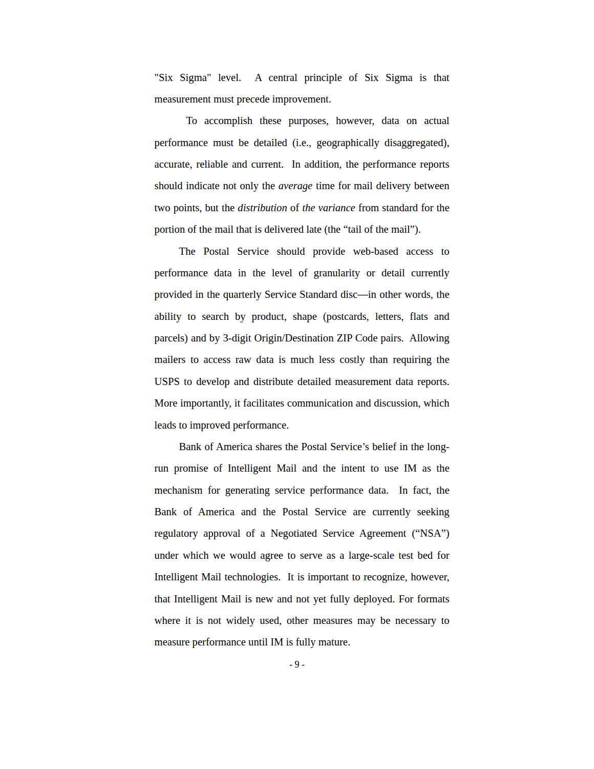"Six Sigma" level. A central principle of Six Sigma is that measurement must precede improvement.
To accomplish these purposes, however, data on actual performance must be detailed (i.e., geographically disaggregated), accurate, reliable and current. In addition, the performance reports should indicate not only the average time for mail delivery between two points, but the distribution of the variance from standard for the portion of the mail that is delivered late (the “tail of the mail”).
The Postal Service should provide web-based access to performance data in the level of granularity or detail currently provided in the quarterly Service Standard disc—in other words, the ability to search by product, shape (postcards, letters, flats and parcels) and by 3-digit Origin/Destination ZIP Code pairs. Allowing mailers to access raw data is much less costly than requiring the USPS to develop and distribute detailed measurement data reports. More importantly, it facilitates communication and discussion, which leads to improved performance.
Bank of America shares the Postal Service’s belief in the long-run promise of Intelligent Mail and the intent to use IM as the mechanism for generating service performance data. In fact, the Bank of America and the Postal Service are currently seeking regulatory approval of a Negotiated Service Agreement (“NSA”) under which we would agree to serve as a large-scale test bed for Intelligent Mail technologies. It is important to recognize, however, that Intelligent Mail is new and not yet fully deployed. For formats where it is not widely used, other measures may be necessary to measure performance until IM is fully mature.
- 9 -